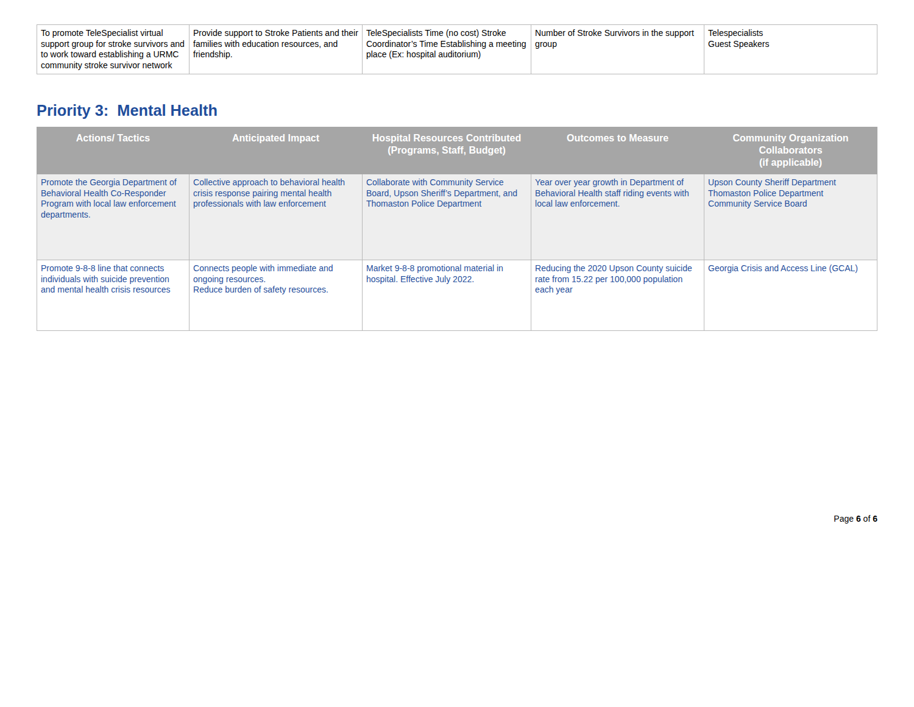| To promote TeleSpecialist virtual support group for stroke survivors and to work toward establishing a URMC community stroke survivor network | Provide support to Stroke Patients and their families with education resources, and friendship. | TeleSpecialists Time (no cost) Stroke Coordinator’s Time Establishing a meeting place (Ex: hospital auditorium) | Number of Stroke Survivors in the support group | Telespecialists Guest Speakers |
Priority 3: Mental Health
| Actions/ Tactics | Anticipated Impact | Hospital Resources Contributed (Programs, Staff, Budget) | Outcomes to Measure | Community Organization Collaborators (if applicable) |
| --- | --- | --- | --- | --- |
| Promote the Georgia Department of Behavioral Health Co-Responder Program with local law enforcement departments. | Collective approach to behavioral health crisis response pairing mental health professionals with law enforcement | Collaborate with Community Service Board, Upson Sheriff’s Department, and Thomaston Police Department | Year over year growth in Department of Behavioral Health staff riding events with local law enforcement. | Upson County Sheriff Department Thomaston Police Department Community Service Board |
| Promote 9-8-8 line that connects individuals with suicide prevention and mental health crisis resources | Connects people with immediate and ongoing resources. Reduce burden of safety resources. | Market 9-8-8 promotional material in hospital. Effective July 2022. | Reducing the 2020 Upson County suicide rate from 15.22 per 100,000 population each year | Georgia Crisis and Access Line (GCAL) |
Page 6 of 6